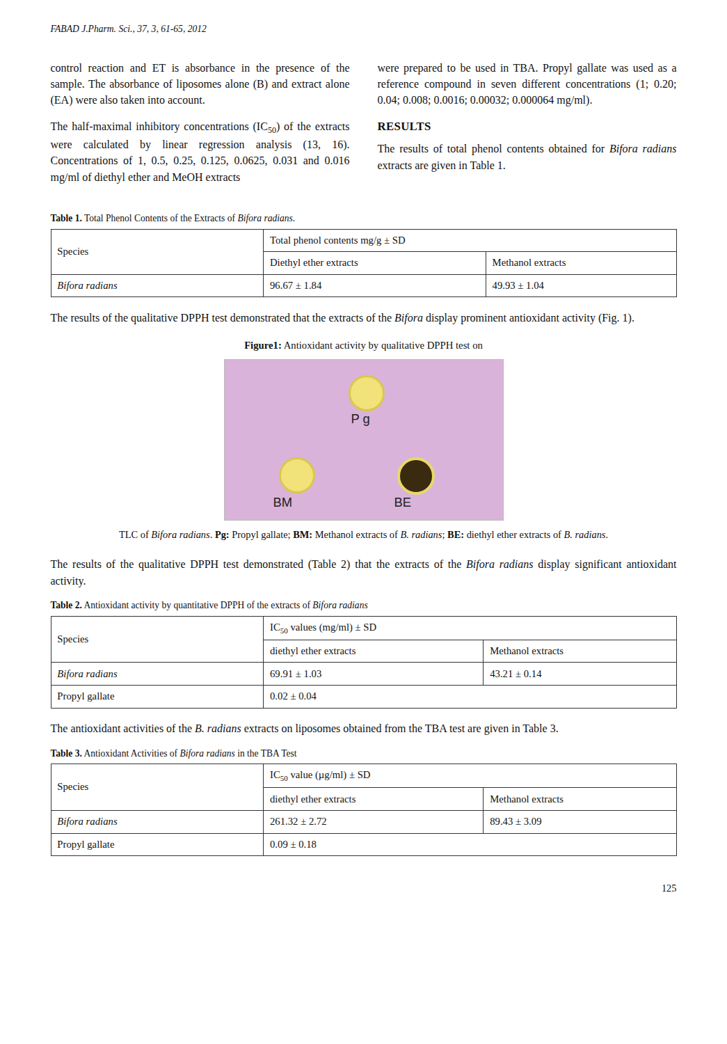FABAD J.Pharm. Sci., 37, 3, 61-65, 2012
control reaction and ET is absorbance in the presence of the sample. The absorbance of liposomes alone (B) and extract alone (EA) were also taken into account.
The half-maximal inhibitory concentrations (IC50) of the extracts were calculated by linear regression analysis (13, 16). Concentrations of 1, 0.5, 0.25, 0.125, 0.0625, 0.031 and 0.016 mg/ml of diethyl ether and MeOH extracts
were prepared to be used in TBA. Propyl gallate was used as a reference compound in seven different concentrations (1; 0.20; 0.04; 0.008; 0.0016; 0.00032; 0.000064 mg/ml).
RESULTS
The results of total phenol contents obtained for Bifora radians extracts are given in Table 1.
Table 1. Total Phenol Contents of the Extracts of Bifora radians .
| Species | Total phenol contents mg/g ± SD |
| Diethyl ether extracts | Methanol extracts |
| Bifora radians | 96.67 ± 1.84 | 49.93 ± 1.04 |
The results of the qualitative DPPH test demonstrated that the extracts of the Bifora display prominent antioxidant activity (Fig. 1).
Figure1: Antioxidant activity by qualitative DPPH test on
P g
BM
BE
TLC of Bifora radians. Pg: Propyl gallate; BM: Methanol extracts of B. radians; BE: diethyl ether extracts of B. radians.
The results of the qualitative DPPH test demonstrated (Table 2) that the extracts of the Bifora radians display significant antioxidant activity.
Table 2. Antioxidant activity by quantitative DPPH of the extracts of Bifora radians
| Species | IC 50 values (mg/ml) ± SD |
| diethyl ether extracts | Methanol extracts |
| Bifora radians | 69.91 ± 1.03 | 43.21 ± 0.14 |
| Propyl gallate | 0.02 ± 0.04 |
The antioxidant activities of the B. radians extracts on liposomes obtained from the TBA test are given in Table 3.
Table 3. Antioxidant Activities of Bifora radians in the TBA Test
| Species | IC 50 value (µg/ml) ± SD |
| diethyl ether extracts | Methanol extracts |
| Bifora radians | 261.32 ± 2.72 | 89.43 ± 3.09 |
| Propyl gallate | 0.09 ± 0.18 |
125